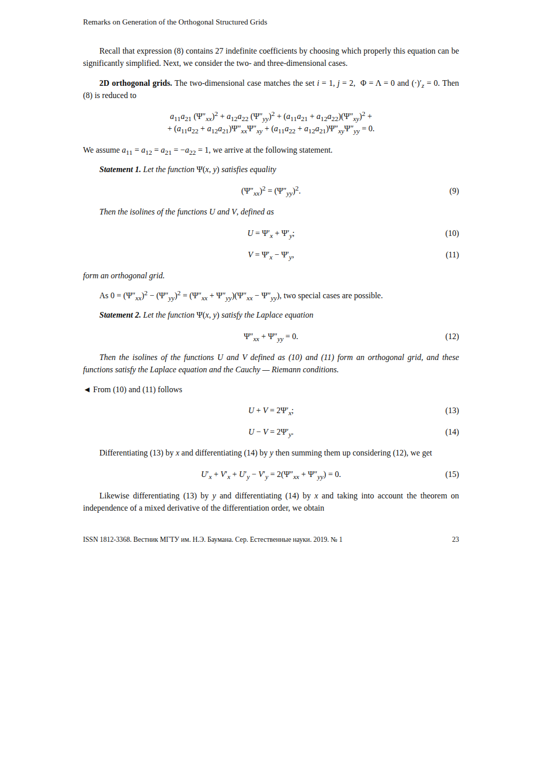Remarks on Generation of the Orthogonal Structured Grids
Recall that expression (8) contains 27 indefinite coefficients by choosing which properly this equation can be significantly simplified. Next, we consider the two- and three-dimensional cases.
2D orthogonal grids. The two-dimensional case matches the set i = 1, j = 2, Φ = Λ = 0 and (·)′z = 0. Then (8) is reduced to
a11a21 (Ψ″xx)2 + a12a22 (Ψ″yy)2 + (a11a21 + a12a22)(Ψ″xy)2 + + (a11a22 + a12a21)Ψ″xxΨ″xy + (a11a22 + a12a21)Ψ″xyΨ″yy = 0.
We assume a11 = a12 = a21 = −a22 = 1, we arrive at the following statement.
Statement 1. Let the function Ψ(x, y) satisfies equality
(Ψ″xx)2 = (Ψ″yy)2. (9)
Then the isolines of the functions U and V, defined as
U = Ψ′x + Ψ′y; (10)
V = Ψ′x − Ψ′y, (11)
form an orthogonal grid.
As 0 = (Ψ″xx)2 − (Ψ″yy)2 = (Ψ″xx + Ψ″yy)(Ψ″xx − Ψ″yy), two special cases are possible.
Statement 2. Let the function Ψ(x, y) satisfy the Laplace equation
Ψ″xx + Ψ″yy = 0. (12)
Then the isolines of the functions U and V defined as (10) and (11) form an orthogonal grid, and these functions satisfy the Laplace equation and the Cauchy — Riemann conditions.
◄ From (10) and (11) follows
U + V = 2Ψ′x; (13)
U − V = 2Ψ′y. (14)
Differentiating (13) by x and differentiating (14) by y then summing them up considering (12), we get
U′x + V′x + U′y − V′y = 2(Ψ″xx + Ψ″yy) = 0. (15)
Likewise differentiating (13) by y and differentiating (14) by x and taking into account the theorem on independence of a mixed derivative of the differentiation order, we obtain
ISSN 1812-3368. Вестник МГТУ им. Н.Э. Баумана. Сер. Естественные науки. 2019. № 1 23